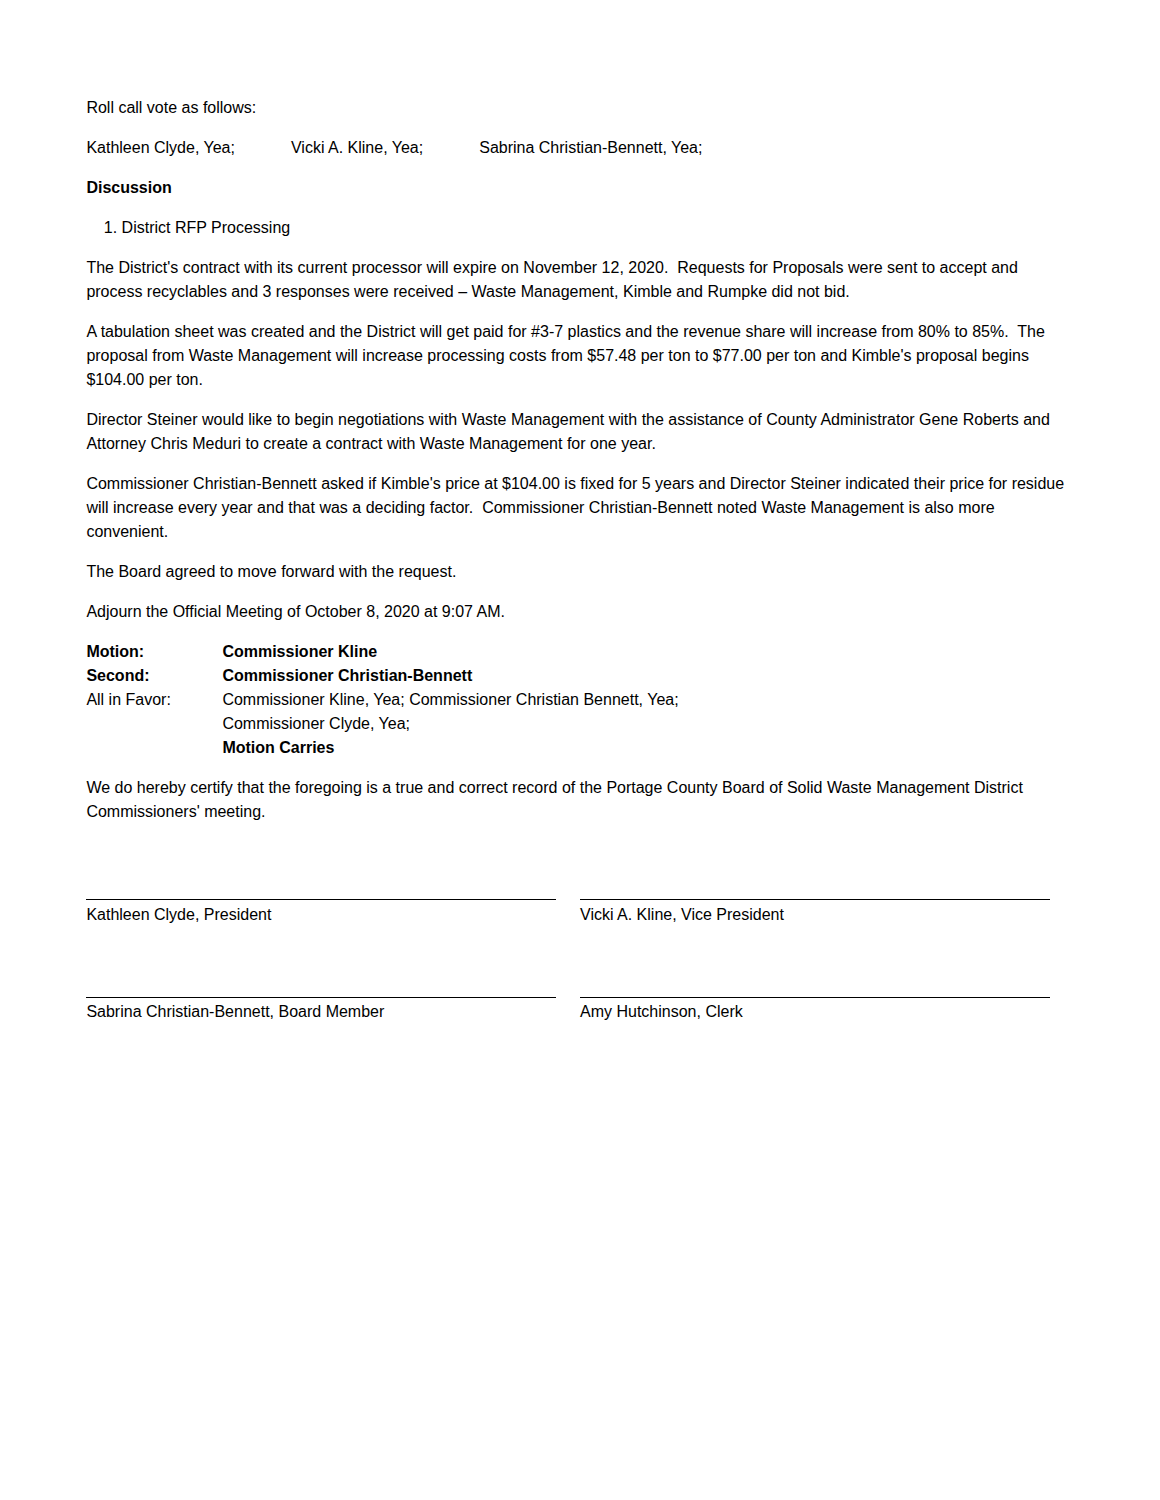Roll call vote as follows:
Kathleen Clyde, Yea; Vicki A. Kline, Yea; Sabrina Christian-Bennett, Yea;
Discussion
District RFP Processing
The District's contract with its current processor will expire on November 12, 2020. Requests for Proposals were sent to accept and process recyclables and 3 responses were received – Waste Management, Kimble and Rumpke did not bid.
A tabulation sheet was created and the District will get paid for #3-7 plastics and the revenue share will increase from 80% to 85%. The proposal from Waste Management will increase processing costs from $57.48 per ton to $77.00 per ton and Kimble's proposal begins $104.00 per ton.
Director Steiner would like to begin negotiations with Waste Management with the assistance of County Administrator Gene Roberts and Attorney Chris Meduri to create a contract with Waste Management for one year.
Commissioner Christian-Bennett asked if Kimble's price at $104.00 is fixed for 5 years and Director Steiner indicated their price for residue will increase every year and that was a deciding factor. Commissioner Christian-Bennett noted Waste Management is also more convenient.
The Board agreed to move forward with the request.
Adjourn the Official Meeting of October 8, 2020 at 9:07 AM.
Motion: Commissioner Kline
Second: Commissioner Christian-Bennett
All in Favor: Commissioner Kline, Yea; Commissioner Christian Bennett, Yea;
Commissioner Clyde, Yea;
Motion Carries
We do hereby certify that the foregoing is a true and correct record of the Portage County Board of Solid Waste Management District Commissioners' meeting.
| Kathleen Clyde, President | Vicki A. Kline, Vice President |
| Sabrina Christian-Bennett, Board Member | Amy Hutchinson, Clerk |